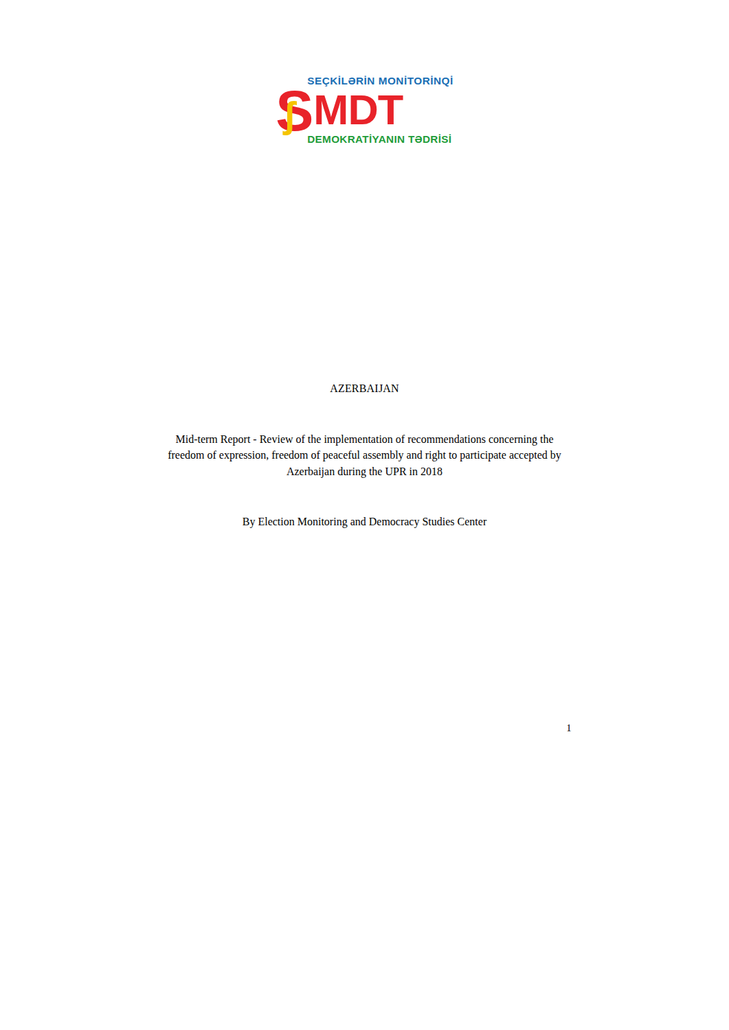SEÇKİLƏRİN MONİTORİNQİ
Sʃ MDT
DEMOKRATİYANIN TƏDRİSİ
AZERBAIJAN
Mid-term Report - Review of the implementation of recommendations concerning the freedom of expression, freedom of peaceful assembly and right to participate accepted by Azerbaijan during the UPR in 2018
By Election Monitoring and Democracy Studies Center
1